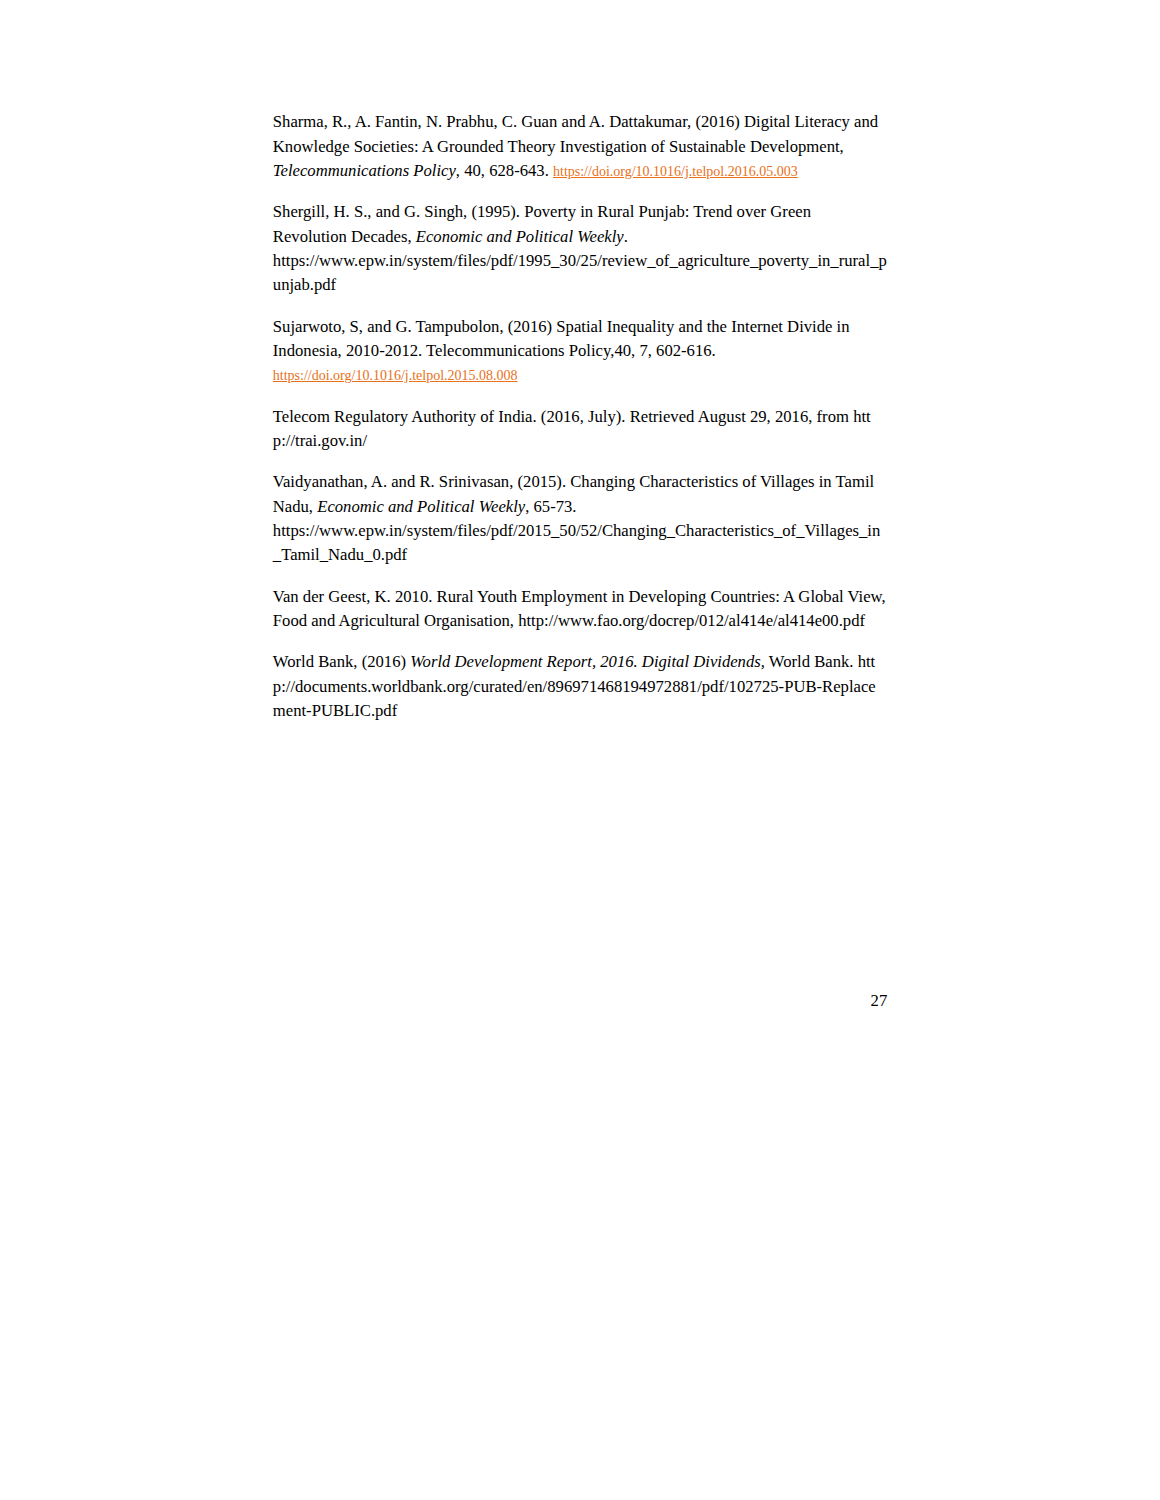Sharma, R., A. Fantin, N. Prabhu, C. Guan and A. Dattakumar, (2016) Digital Literacy and Knowledge Societies: A Grounded Theory Investigation of Sustainable Development, Telecommunications Policy, 40, 628-643. https://doi.org/10.1016/j.telpol.2016.05.003
Shergill, H. S., and G. Singh, (1995). Poverty in Rural Punjab: Trend over Green Revolution Decades, Economic and Political Weekly.
https://www.epw.in/system/files/pdf/1995_30/25/review_of_agriculture_poverty_in_rural_punjab.pdf
Sujarwoto, S, and G. Tampubolon, (2016) Spatial Inequality and the Internet Divide in Indonesia, 2010-2012. Telecommunications Policy,40, 7, 602-616.
https://doi.org/10.1016/j.telpol.2015.08.008
Telecom Regulatory Authority of India. (2016, July). Retrieved August 29, 2016, from http://trai.gov.in/
Vaidyanathan, A. and R. Srinivasan, (2015). Changing Characteristics of Villages in Tamil Nadu, Economic and Political Weekly, 65-73.
https://www.epw.in/system/files/pdf/2015_50/52/Changing_Characteristics_of_Villages_in_Tamil_Nadu_0.pdf
Van der Geest, K. 2010. Rural Youth Employment in Developing Countries: A Global View, Food and Agricultural Organisation, http://www.fao.org/docrep/012/al414e/al414e00.pdf
World Bank, (2016) World Development Report, 2016. Digital Dividends, World Bank. http://documents.worldbank.org/curated/en/896971468194972881/pdf/102725-PUB-Replacement-PUBLIC.pdf
27